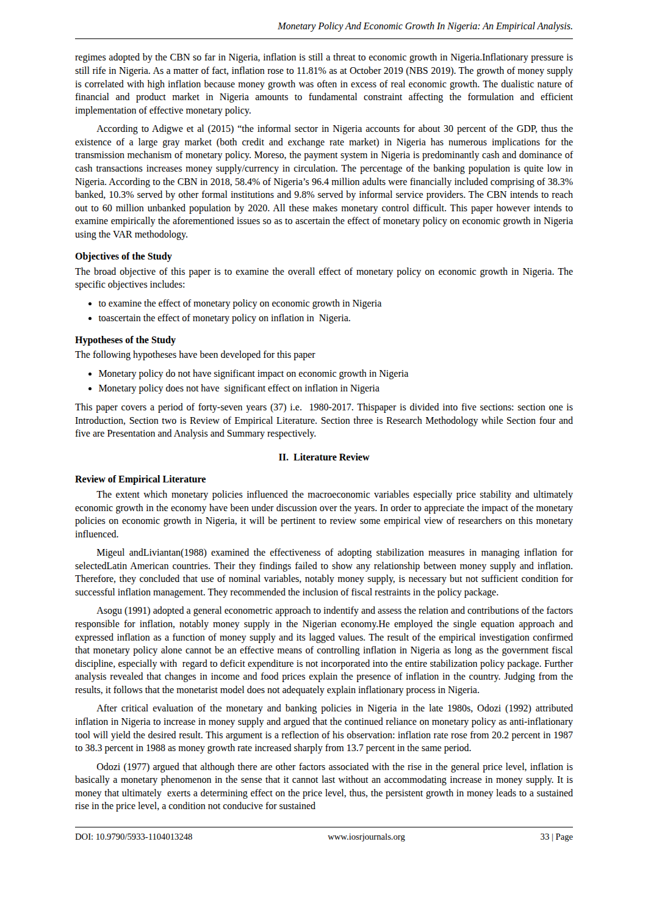Monetary Policy And Economic Growth In Nigeria: An Empirical Analysis.
regimes adopted by the CBN so far in Nigeria, inflation is still a threat to economic growth in Nigeria.Inflationary pressure is still rife in Nigeria. As a matter of fact, inflation rose to 11.81% as at October 2019 (NBS 2019). The growth of money supply is correlated with high inflation because money growth was often in excess of real economic growth. The dualistic nature of financial and product market in Nigeria amounts to fundamental constraint affecting the formulation and efficient implementation of effective monetary policy.
According to Adigwe et al (2015) “the informal sector in Nigeria accounts for about 30 percent of the GDP, thus the existence of a large gray market (both credit and exchange rate market) in Nigeria has numerous implications for the transmission mechanism of monetary policy. Moreso, the payment system in Nigeria is predominantly cash and dominance of cash transactions increases money supply/currency in circulation. The percentage of the banking population is quite low in Nigeria. According to the CBN in 2018, 58.4% of Nigeria’s 96.4 million adults were financially included comprising of 38.3% banked, 10.3% served by other formal institutions and 9.8% served by informal service providers. The CBN intends to reach out to 60 million unbanked population by 2020. All these makes monetary control difficult. This paper however intends to examine empirically the aforementioned issues so as to ascertain the effect of monetary policy on economic growth in Nigeria using the VAR methodology.
Objectives of the Study
The broad objective of this paper is to examine the overall effect of monetary policy on economic growth in Nigeria. The specific objectives includes:
to examine the effect of monetary policy on economic growth in Nigeria
toascertain the effect of monetary policy on inflation in Nigeria.
Hypotheses of the Study
The following hypotheses have been developed for this paper
Monetary policy do not have significant impact on economic growth in Nigeria
Monetary policy does not have significant effect on inflation in Nigeria
This paper covers a period of forty-seven years (37) i.e. 1980-2017. Thispaper is divided into five sections: section one is Introduction, Section two is Review of Empirical Literature. Section three is Research Methodology while Section four and five are Presentation and Analysis and Summary respectively.
II. Literature Review
Review of Empirical Literature
The extent which monetary policies influenced the macroeconomic variables especially price stability and ultimately economic growth in the economy have been under discussion over the years. In order to appreciate the impact of the monetary policies on economic growth in Nigeria, it will be pertinent to review some empirical view of researchers on this monetary influenced.
Migeul andLiviantan(1988) examined the effectiveness of adopting stabilization measures in managing inflation for selectedLatin American countries. Their they findings failed to show any relationship between money supply and inflation. Therefore, they concluded that use of nominal variables, notably money supply, is necessary but not sufficient condition for successful inflation management. They recommended the inclusion of fiscal restraints in the policy package.
Asogu (1991) adopted a general econometric approach to indentify and assess the relation and contributions of the factors responsible for inflation, notably money supply in the Nigerian economy.He employed the single equation approach and expressed inflation as a function of money supply and its lagged values. The result of the empirical investigation confirmed that monetary policy alone cannot be an effective means of controlling inflation in Nigeria as long as the government fiscal discipline, especially with regard to deficit expenditure is not incorporated into the entire stabilization policy package. Further analysis revealed that changes in income and food prices explain the presence of inflation in the country. Judging from the results, it follows that the monetarist model does not adequately explain inflationary process in Nigeria.
After critical evaluation of the monetary and banking policies in Nigeria in the late 1980s, Odozi (1992) attributed inflation in Nigeria to increase in money supply and argued that the continued reliance on monetary policy as anti-inflationary tool will yield the desired result. This argument is a reflection of his observation: inflation rate rose from 20.2 percent in 1987 to 38.3 percent in 1988 as money growth rate increased sharply from 13.7 percent in the same period.
Odozi (1977) argued that although there are other factors associated with the rise in the general price level, inflation is basically a monetary phenomenon in the sense that it cannot last without an accommodating increase in money supply. It is money that ultimately exerts a determining effect on the price level, thus, the persistent growth in money leads to a sustained rise in the price level, a condition not conducive for sustained
DOI: 10.9790/5933-1104013248 www.iosrjournals.org 33 | Page